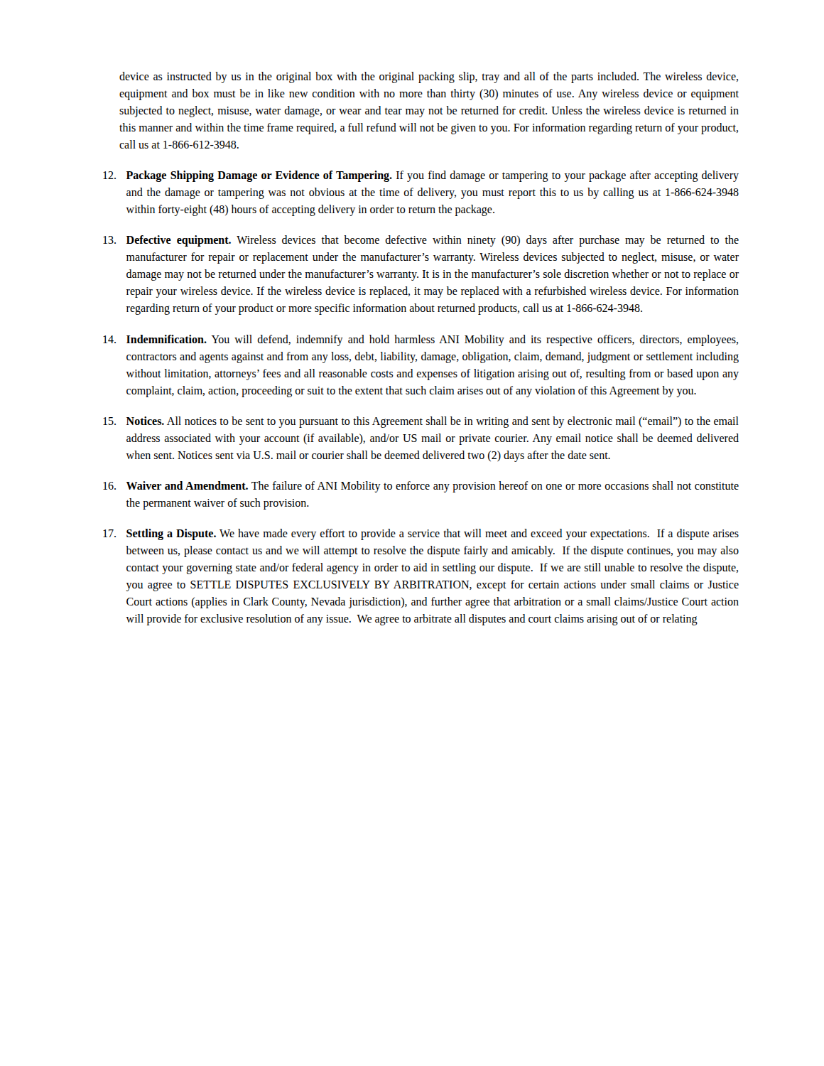device as instructed by us in the original box with the original packing slip, tray and all of the parts included. The wireless device, equipment and box must be in like new condition with no more than thirty (30) minutes of use. Any wireless device or equipment subjected to neglect, misuse, water damage, or wear and tear may not be returned for credit. Unless the wireless device is returned in this manner and within the time frame required, a full refund will not be given to you. For information regarding return of your product, call us at 1-866-612-3948.
Package Shipping Damage or Evidence of Tampering. If you find damage or tampering to your package after accepting delivery and the damage or tampering was not obvious at the time of delivery, you must report this to us by calling us at 1-866-624-3948 within forty-eight (48) hours of accepting delivery in order to return the package.
Defective equipment. Wireless devices that become defective within ninety (90) days after purchase may be returned to the manufacturer for repair or replacement under the manufacturer’s warranty. Wireless devices subjected to neglect, misuse, or water damage may not be returned under the manufacturer’s warranty. It is in the manufacturer’s sole discretion whether or not to replace or repair your wireless device. If the wireless device is replaced, it may be replaced with a refurbished wireless device. For information regarding return of your product or more specific information about returned products, call us at 1-866-624-3948.
Indemnification. You will defend, indemnify and hold harmless ANI Mobility and its respective officers, directors, employees, contractors and agents against and from any loss, debt, liability, damage, obligation, claim, demand, judgment or settlement including without limitation, attorneys’ fees and all reasonable costs and expenses of litigation arising out of, resulting from or based upon any complaint, claim, action, proceeding or suit to the extent that such claim arises out of any violation of this Agreement by you.
Notices. All notices to be sent to you pursuant to this Agreement shall be in writing and sent by electronic mail (“email”) to the email address associated with your account (if available), and/or US mail or private courier. Any email notice shall be deemed delivered when sent. Notices sent via U.S. mail or courier shall be deemed delivered two (2) days after the date sent.
Waiver and Amendment. The failure of ANI Mobility to enforce any provision hereof on one or more occasions shall not constitute the permanent waiver of such provision.
Settling a Dispute. We have made every effort to provide a service that will meet and exceed your expectations. If a dispute arises between us, please contact us and we will attempt to resolve the dispute fairly and amicably. If the dispute continues, you may also contact your governing state and/or federal agency in order to aid in settling our dispute. If we are still unable to resolve the dispute, you agree to SETTLE DISPUTES EXCLUSIVELY BY ARBITRATION, except for certain actions under small claims or Justice Court actions (applies in Clark County, Nevada jurisdiction), and further agree that arbitration or a small claims/Justice Court action will provide for exclusive resolution of any issue. We agree to arbitrate all disputes and court claims arising out of or relating